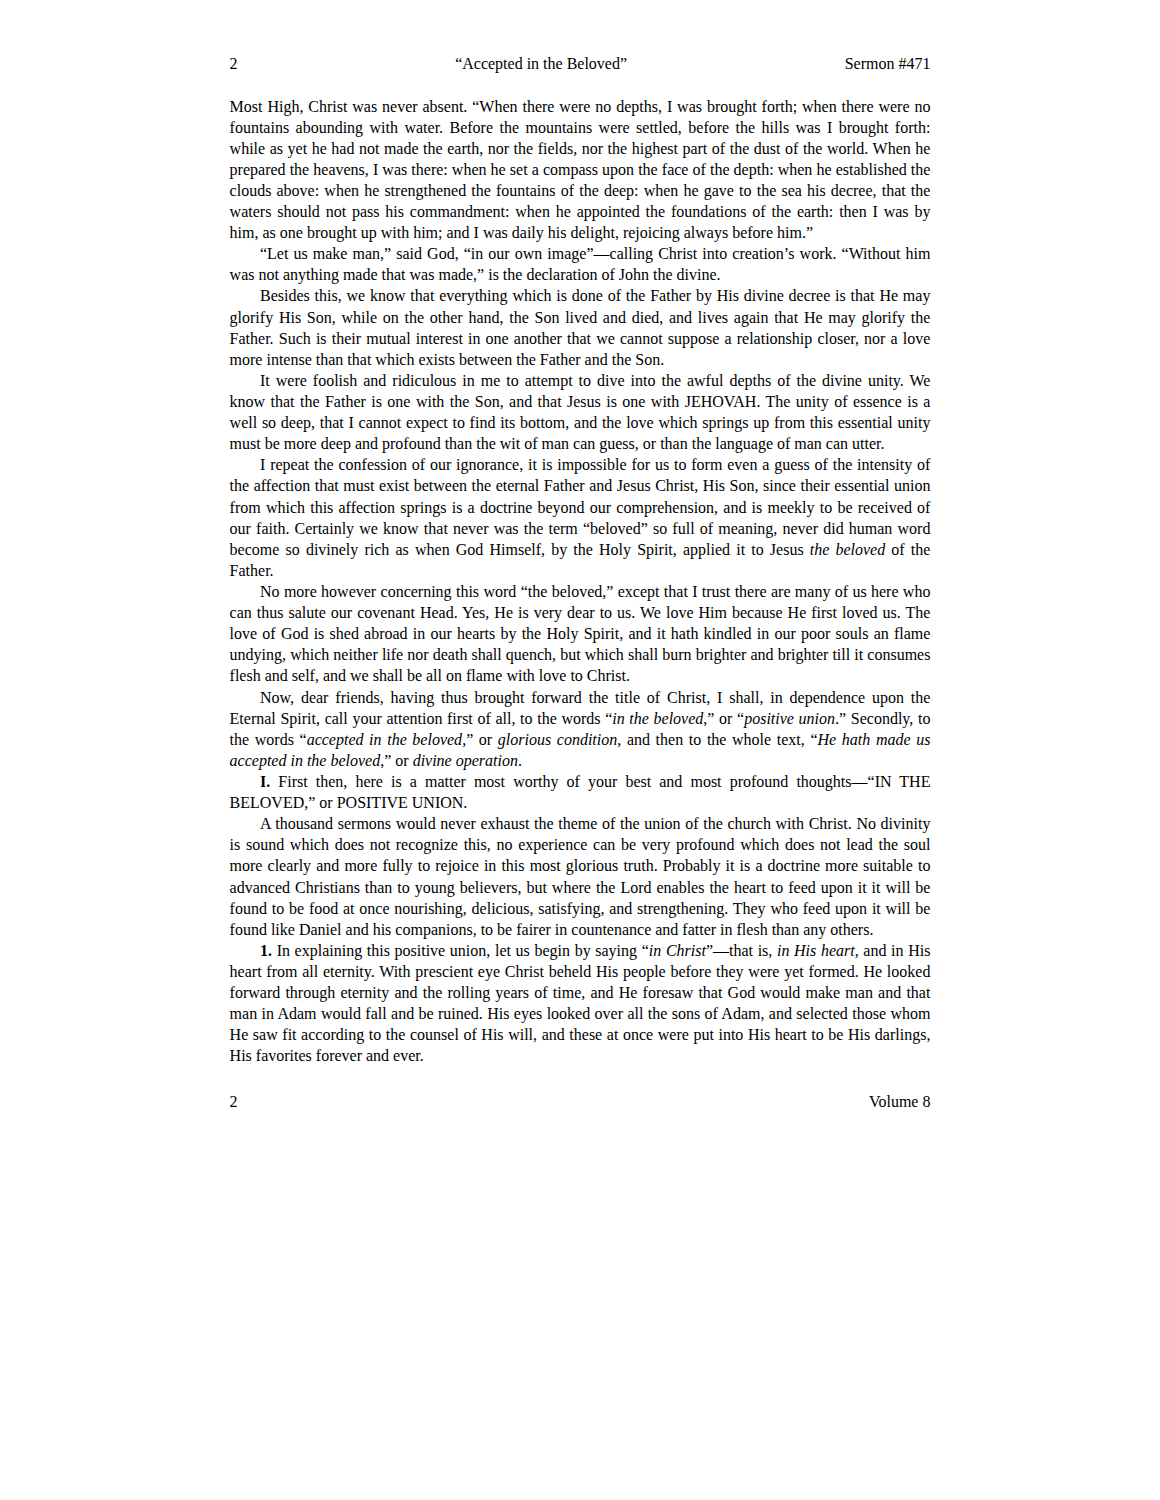2
“Accepted in the Beloved”
Sermon #471
Most High, Christ was never absent. “When there were no depths, I was brought forth; when there were no fountains abounding with water. Before the mountains were settled, before the hills was I brought forth: while as yet he had not made the earth, nor the fields, nor the highest part of the dust of the world. When he prepared the heavens, I was there: when he set a compass upon the face of the depth: when he established the clouds above: when he strengthened the fountains of the deep: when he gave to the sea his decree, that the waters should not pass his commandment: when he appointed the foundations of the earth: then I was by him, as one brought up with him; and I was daily his delight, rejoicing always before him.”
“Let us make man,” said God, “in our own image”—calling Christ into creation’s work. “Without him was not anything made that was made,” is the declaration of John the divine.
Besides this, we know that everything which is done of the Father by His divine decree is that He may glorify His Son, while on the other hand, the Son lived and died, and lives again that He may glorify the Father. Such is their mutual interest in one another that we cannot suppose a relationship closer, nor a love more intense than that which exists between the Father and the Son.
It were foolish and ridiculous in me to attempt to dive into the awful depths of the divine unity. We know that the Father is one with the Son, and that Jesus is one with JEHOVAH. The unity of essence is a well so deep, that I cannot expect to find its bottom, and the love which springs up from this essential unity must be more deep and profound than the wit of man can guess, or than the language of man can utter.
I repeat the confession of our ignorance, it is impossible for us to form even a guess of the intensity of the affection that must exist between the eternal Father and Jesus Christ, His Son, since their essential union from which this affection springs is a doctrine beyond our comprehension, and is meekly to be received of our faith. Certainly we know that never was the term “beloved” so full of meaning, never did human word become so divinely rich as when God Himself, by the Holy Spirit, applied it to Jesus the beloved of the Father.
No more however concerning this word “the beloved,” except that I trust there are many of us here who can thus salute our covenant Head. Yes, He is very dear to us. We love Him because He first loved us. The love of God is shed abroad in our hearts by the Holy Spirit, and it hath kindled in our poor souls an flame undying, which neither life nor death shall quench, but which shall burn brighter and brighter till it consumes flesh and self, and we shall be all on flame with love to Christ.
Now, dear friends, having thus brought forward the title of Christ, I shall, in dependence upon the Eternal Spirit, call your attention first of all, to the words “in the beloved,” or “positive union.” Secondly, to the words “accepted in the beloved,” or glorious condition, and then to the whole text, “He hath made us accepted in the beloved,” or divine operation.
I. First then, here is a matter most worthy of your best and most profound thoughts—“IN THE BELOVED,” or POSITIVE UNION.
A thousand sermons would never exhaust the theme of the union of the church with Christ. No divinity is sound which does not recognize this, no experience can be very profound which does not lead the soul more clearly and more fully to rejoice in this most glorious truth. Probably it is a doctrine more suitable to advanced Christians than to young believers, but where the Lord enables the heart to feed upon it it will be found to be food at once nourishing, delicious, satisfying, and strengthening. They who feed upon it will be found like Daniel and his companions, to be fairer in countenance and fatter in flesh than any others.
1. In explaining this positive union, let us begin by saying “in Christ”—that is, in His heart, and in His heart from all eternity. With prescient eye Christ beheld His people before they were yet formed. He looked forward through eternity and the rolling years of time, and He foresaw that God would make man and that man in Adam would fall and be ruined. His eyes looked over all the sons of Adam, and selected those whom He saw fit according to the counsel of His will, and these at once were put into His heart to be His darlings, His favorites forever and ever.
2
Volume 8